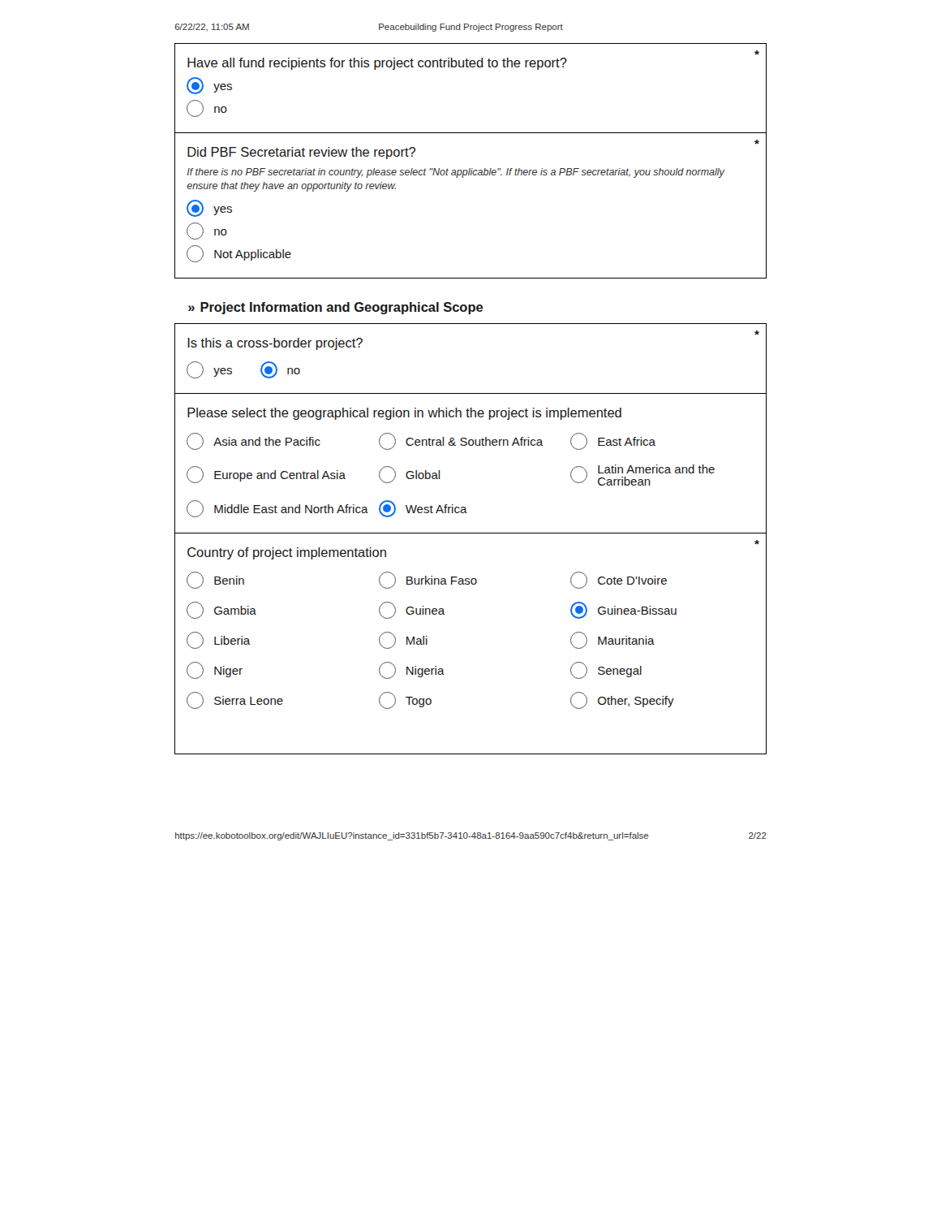6/22/22, 11:05 AM
Peacebuilding Fund Project Progress Report
*
Have all fund recipients for this project contributed to the report?
yes
no
*
Did PBF Secretariat review the report?
If there is no PBF secretariat in country, please select "Not applicable". If there is a PBF secretariat, you should normally ensure that they have an opportunity to review.
yes
no
Not Applicable
»Project Information and Geographical Scope
*
Is this a cross-border project?
yes
no
Please select the geographical region in which the project is implemented
Asia and the Pacific
Central & Southern Africa
East Africa
Europe and Central Asia
Global
Latin America and the Carribean
Middle East and North Africa
West Africa
*
Country of project implementation
Benin
Burkina Faso
Cote D'Ivoire
Gambia
Guinea
Guinea-Bissau
Liberia
Mali
Mauritania
Niger
Nigeria
Senegal
Sierra Leone
Togo
Other, Specify
https://ee.kobotoolbox.org/edit/WAJLIuEU?instance_id=331bf5b7-3410-48a1-8164-9aa590c7cf4b&return_url=false
2/22